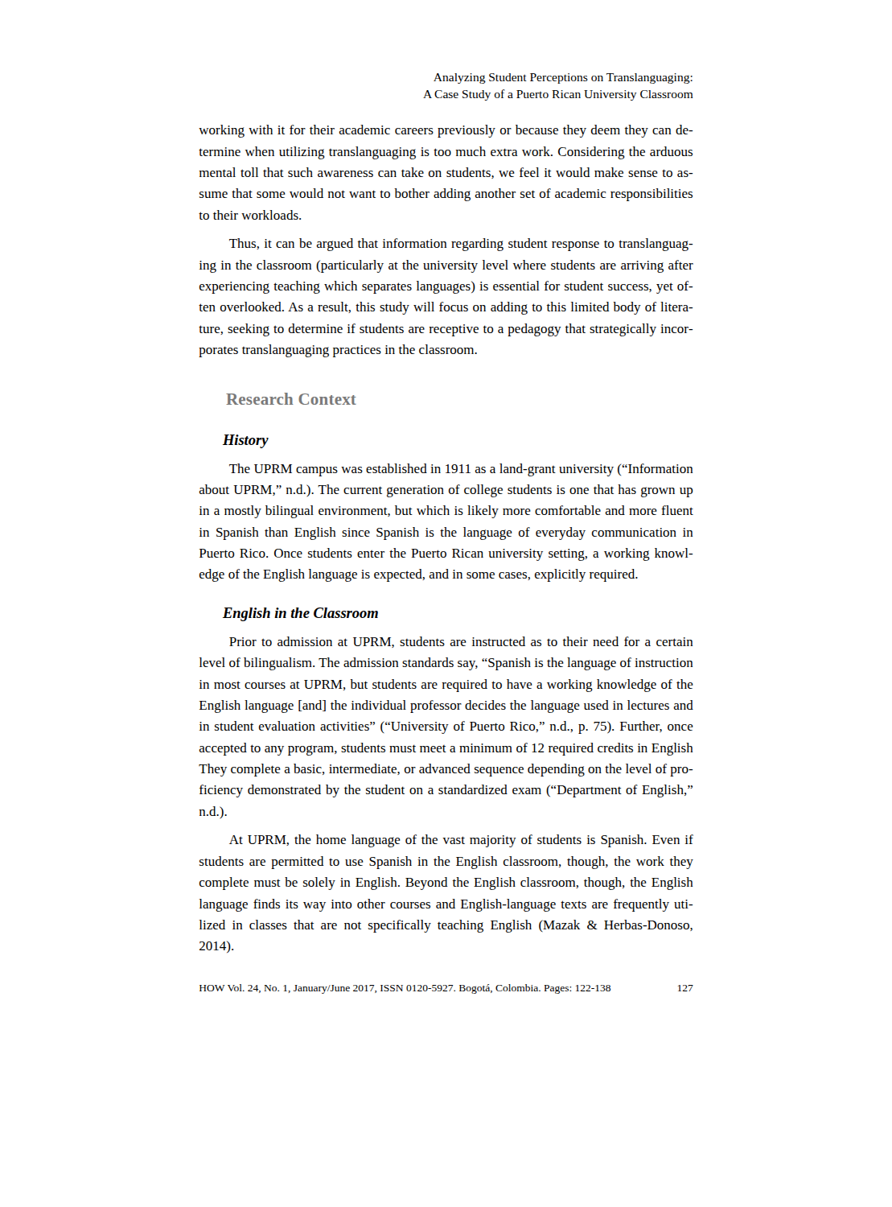Analyzing Student Perceptions on Translanguaging:
A Case Study of a Puerto Rican University Classroom
working with it for their academic careers previously or because they deem they can determine when utilizing translanguaging is too much extra work. Considering the arduous mental toll that such awareness can take on students, we feel it would make sense to assume that some would not want to bother adding another set of academic responsibilities to their workloads.
Thus, it can be argued that information regarding student response to translanguaging in the classroom (particularly at the university level where students are arriving after experiencing teaching which separates languages) is essential for student success, yet often overlooked. As a result, this study will focus on adding to this limited body of literature, seeking to determine if students are receptive to a pedagogy that strategically incorporates translanguaging practices in the classroom.
Research Context
History
The UPRM campus was established in 1911 as a land-grant university (“Information about UPRM,” n.d.). The current generation of college students is one that has grown up in a mostly bilingual environment, but which is likely more comfortable and more fluent in Spanish than English since Spanish is the language of everyday communication in Puerto Rico. Once students enter the Puerto Rican university setting, a working knowledge of the English language is expected, and in some cases, explicitly required.
English in the Classroom
Prior to admission at UPRM, students are instructed as to their need for a certain level of bilingualism. The admission standards say, “Spanish is the language of instruction in most courses at UPRM, but students are required to have a working knowledge of the English language [and] the individual professor decides the language used in lectures and in student evaluation activities” (“University of Puerto Rico,” n.d., p. 75). Further, once accepted to any program, students must meet a minimum of 12 required credits in English They complete a basic, intermediate, or advanced sequence depending on the level of proficiency demonstrated by the student on a standardized exam (“Department of English,” n.d.).
At UPRM, the home language of the vast majority of students is Spanish. Even if students are permitted to use Spanish in the English classroom, though, the work they complete must be solely in English. Beyond the English classroom, though, the English language finds its way into other courses and English-language texts are frequently utilized in classes that are not specifically teaching English (Mazak & Herbas-Donoso, 2014).
HOW Vol. 24, No. 1, January/June 2017, ISSN 0120-5927. Bogotá, Colombia. Pages: 122-138
127